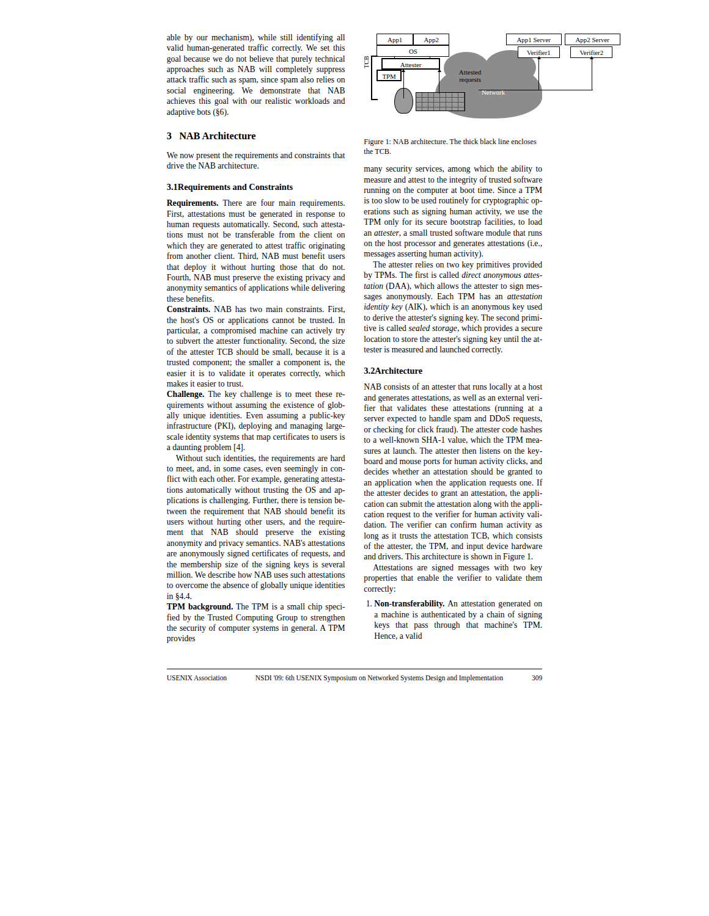able by our mechanism), while still identifying all valid human-generated traffic correctly. We set this goal because we do not believe that purely technical approaches such as NAB will completely suppress attack traffic such as spam, since spam also relies on social engineering. We demonstrate that NAB achieves this goal with our realistic workloads and adaptive bots (§6).
3 NAB Architecture
We now present the requirements and constraints that drive the NAB architecture.
3.1 Requirements and Constraints
Requirements. There are four main requirements. First, attestations must be generated in response to human requests automatically. Second, such attestations must not be transferable from the client on which they are generated to attest traffic originating from another client. Third, NAB must benefit users that deploy it without hurting those that do not. Fourth, NAB must preserve the existing privacy and anonymity semantics of applications while delivering these benefits.
Constraints. NAB has two main constraints. First, the host's OS or applications cannot be trusted. In particular, a compromised machine can actively try to subvert the attester functionality. Second, the size of the attester TCB should be small, because it is a trusted component; the smaller a component is, the easier it is to validate it operates correctly, which makes it easier to trust.
Challenge. The key challenge is to meet these requirements without assuming the existence of globally unique identities. Even assuming a public-key infrastructure (PKI), deploying and managing large-scale identity systems that map certificates to users is a daunting problem [4].
Without such identities, the requirements are hard to meet, and, in some cases, even seemingly in conflict with each other. For example, generating attestations automatically without trusting the OS and applications is challenging. Further, there is tension between the requirement that NAB should benefit its users without hurting other users, and the requirement that NAB should preserve the existing anonymity and privacy semantics. NAB's attestations are anonymously signed certificates of requests, and the membership size of the signing keys is several million. We describe how NAB uses such attestations to overcome the absence of globally unique identities in §4.4.
TPM background. The TPM is a small chip specified by the Trusted Computing Group to strengthen the security of computer systems in general. A TPM provides
Network
App1
App2
OS
Attester
TPM
TCB
App1 Server
App2 Server
Verifier1
Verifier2
Attested
requests
Figure 1: NAB architecture. The thick black line encloses the TCB.
many security services, among which the ability to measure and attest to the integrity of trusted software running on the computer at boot time. Since a TPM is too slow to be used routinely for cryptographic operations such as signing human activity, we use the TPM only for its secure bootstrap facilities, to load an attester, a small trusted software module that runs on the host processor and generates attestations (i.e., messages asserting human activity).
The attester relies on two key primitives provided by TPMs. The first is called direct anonymous attestation (DAA), which allows the attester to sign messages anonymously. Each TPM has an attestation identity key (AIK), which is an anonymous key used to derive the attester's signing key. The second primitive is called sealed storage, which provides a secure location to store the attester's signing key until the attester is measured and launched correctly.
3.2 Architecture
NAB consists of an attester that runs locally at a host and generates attestations, as well as an external verifier that validates these attestations (running at a server expected to handle spam and DDoS requests, or checking for click fraud). The attester code hashes to a well-known SHA-1 value, which the TPM measures at launch. The attester then listens on the keyboard and mouse ports for human activity clicks, and decides whether an attestation should be granted to an application when the application requests one. If the attester decides to grant an attestation, the application can submit the attestation along with the application request to the verifier for human activity validation. The verifier can confirm human activity as long as it trusts the attestation TCB, which consists of the attester, the TPM, and input device hardware and drivers. This architecture is shown in Figure 1.
Attestations are signed messages with two key properties that enable the verifier to validate them correctly:
Non-transferability. An attestation generated on a machine is authenticated by a chain of signing keys that pass through that machine's TPM. Hence, a valid
USENIX Association
NSDI '09: 6th USENIX Symposium on Networked Systems Design and Implementation
309